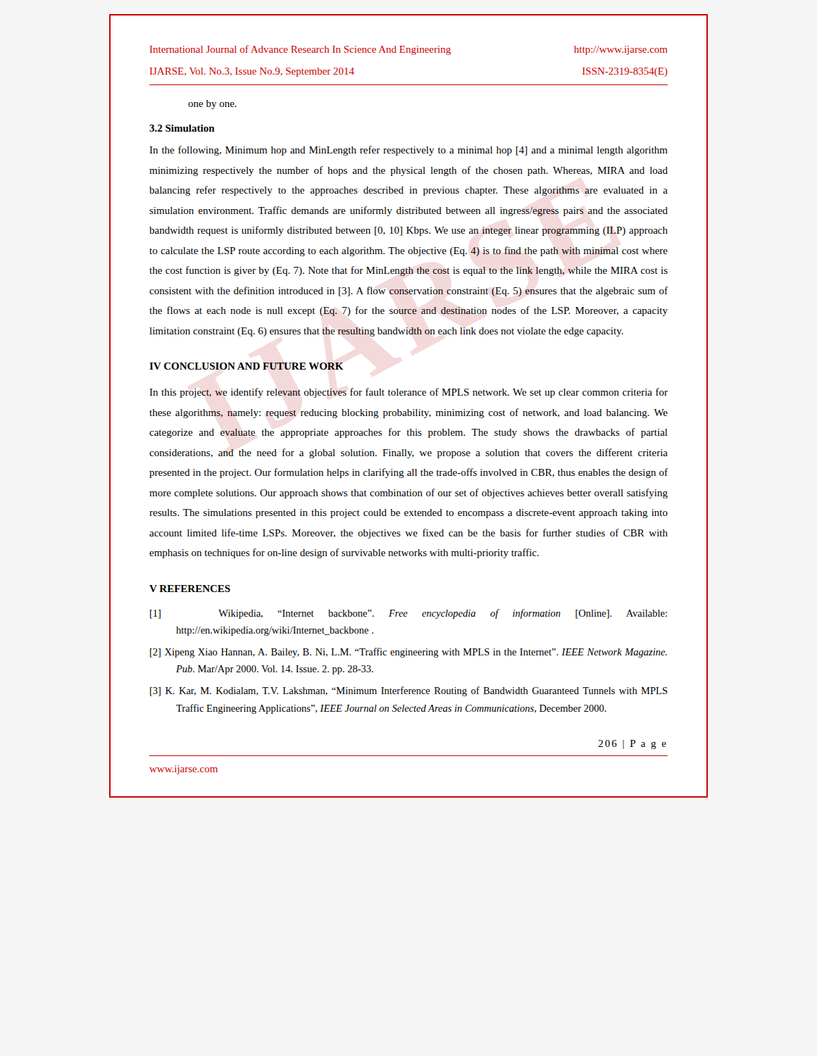IJARSE
International Journal of Advance Research In Science And Engineering http://www.ijarse.com
IJARSE, Vol. No.3, Issue No.9, September 2014 ISSN-2319-8354(E)
one by one.
3.2 Simulation
In the following, Minimum hop and MinLength refer respectively to a minimal hop [4] and a minimal length algorithm minimizing respectively the number of hops and the physical length of the chosen path. Whereas, MIRA and load balancing refer respectively to the approaches described in previous chapter. These algorithms are evaluated in a simulation environment. Traffic demands are uniformly distributed between all ingress/egress pairs and the associated bandwidth request is uniformly distributed between [0, 10] Kbps. We use an integer linear programming (ILP) approach to calculate the LSP route according to each algorithm. The objective (Eq. 4) is to find the path with minimal cost where the cost function is giver by (Eq. 7). Note that for MinLength the cost is equal to the link length, while the MIRA cost is consistent with the definition introduced in [3]. A flow conservation constraint (Eq. 5) ensures that the algebraic sum of the flows at each node is null except (Eq. 7) for the source and destination nodes of the LSP. Moreover, a capacity limitation constraint (Eq. 6) ensures that the resulting bandwidth on each link does not violate the edge capacity.
IV CONCLUSION AND FUTURE WORK
In this project, we identify relevant objectives for fault tolerance of MPLS network. We set up clear common criteria for these algorithms, namely: request reducing blocking probability, minimizing cost of network, and load balancing. We categorize and evaluate the appropriate approaches for this problem. The study shows the drawbacks of partial considerations, and the need for a global solution. Finally, we propose a solution that covers the different criteria presented in the project. Our formulation helps in clarifying all the trade-offs involved in CBR, thus enables the design of more complete solutions. Our approach shows that combination of our set of objectives achieves better overall satisfying results. The simulations presented in this project could be extended to encompass a discrete-event approach taking into account limited life-time LSPs. Moreover, the objectives we fixed can be the basis for further studies of CBR with emphasis on techniques for on-line design of survivable networks with multi-priority traffic.
V REFERENCES
[1] Wikipedia, “Internet backbone”. Free encyclopedia of information [Online]. Available: http://en.wikipedia.org/wiki/Internet_backbone .
[2] Xipeng Xiao Hannan, A. Bailey, B. Ni, L.M. “Traffic engineering with MPLS in the Internet”. IEEE Network Magazine. Pub. Mar/Apr 2000. Vol. 14. Issue. 2. pp. 28-33.
[3] K. Kar, M. Kodialam, T.V. Lakshman, “Minimum Interference Routing of Bandwidth Guaranteed Tunnels with MPLS Traffic Engineering Applications”, IEEE Journal on Selected Areas in Communications, December 2000.
206 | P a g e
www.ijarse.com